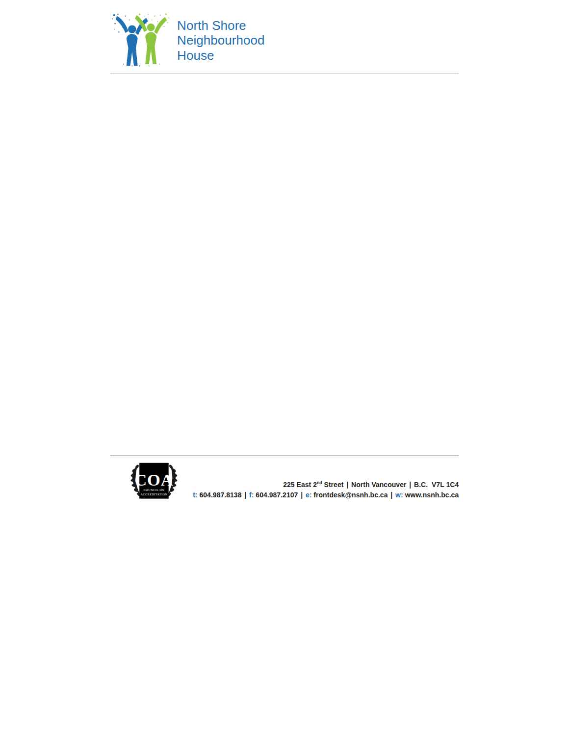North Shore Neighbourhood House
COA COUNCIL ON ACCREDITATION
225 East 2nd Street | North Vancouver | B.C. V7L 1C4
t: 604.987.8138 | f: 604.987.2107 | e: frontdesk@nsnh.bc.ca | w: www.nsnh.bc.ca